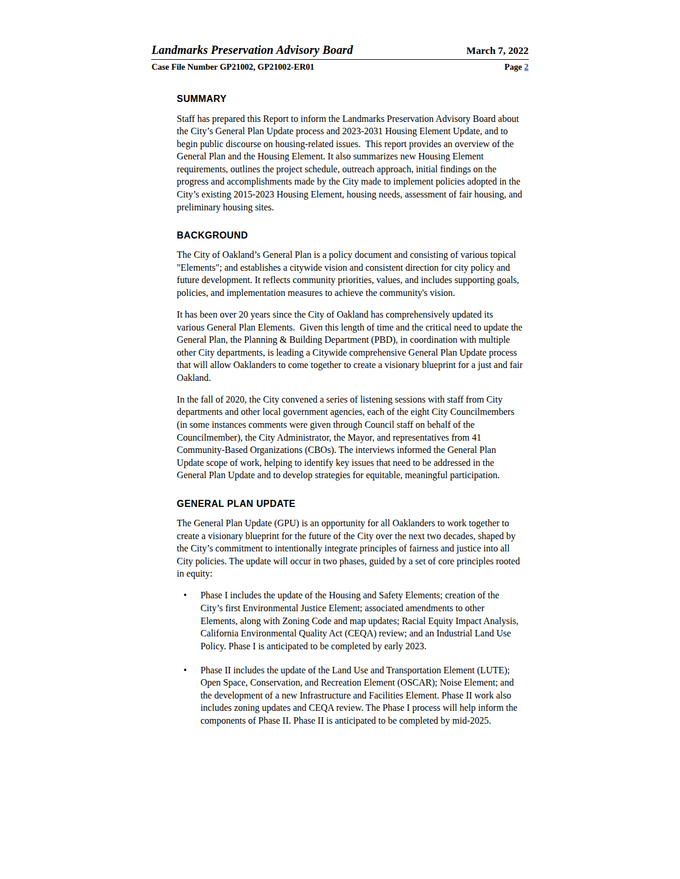Landmarks Preservation Advisory Board
March 7, 2022
Case File Number GP21002, GP21002-ER01
Page 2
SUMMARY
Staff has prepared this Report to inform the Landmarks Preservation Advisory Board about the City’s General Plan Update process and 2023-2031 Housing Element Update, and to begin public discourse on housing-related issues. This report provides an overview of the General Plan and the Housing Element. It also summarizes new Housing Element requirements, outlines the project schedule, outreach approach, initial findings on the progress and accomplishments made by the City made to implement policies adopted in the City’s existing 2015-2023 Housing Element, housing needs, assessment of fair housing, and preliminary housing sites.
BACKGROUND
The City of Oakland’s General Plan is a policy document and consisting of various topical "Elements"; and establishes a citywide vision and consistent direction for city policy and future development. It reflects community priorities, values, and includes supporting goals, policies, and implementation measures to achieve the community's vision.
It has been over 20 years since the City of Oakland has comprehensively updated its various General Plan Elements. Given this length of time and the critical need to update the General Plan, the Planning & Building Department (PBD), in coordination with multiple other City departments, is leading a Citywide comprehensive General Plan Update process that will allow Oaklanders to come together to create a visionary blueprint for a just and fair Oakland.
In the fall of 2020, the City convened a series of listening sessions with staff from City departments and other local government agencies, each of the eight City Councilmembers (in some instances comments were given through Council staff on behalf of the Councilmember), the City Administrator, the Mayor, and representatives from 41 Community-Based Organizations (CBOs). The interviews informed the General Plan Update scope of work, helping to identify key issues that need to be addressed in the General Plan Update and to develop strategies for equitable, meaningful participation.
GENERAL PLAN UPDATE
The General Plan Update (GPU) is an opportunity for all Oaklanders to work together to create a visionary blueprint for the future of the City over the next two decades, shaped by the City’s commitment to intentionally integrate principles of fairness and justice into all City policies. The update will occur in two phases, guided by a set of core principles rooted in equity:
Phase I includes the update of the Housing and Safety Elements; creation of the City’s first Environmental Justice Element; associated amendments to other Elements, along with Zoning Code and map updates; Racial Equity Impact Analysis, California Environmental Quality Act (CEQA) review; and an Industrial Land Use Policy. Phase I is anticipated to be completed by early 2023.
Phase II includes the update of the Land Use and Transportation Element (LUTE); Open Space, Conservation, and Recreation Element (OSCAR); Noise Element; and the development of a new Infrastructure and Facilities Element. Phase II work also includes zoning updates and CEQA review. The Phase I process will help inform the components of Phase II. Phase II is anticipated to be completed by mid-2025.